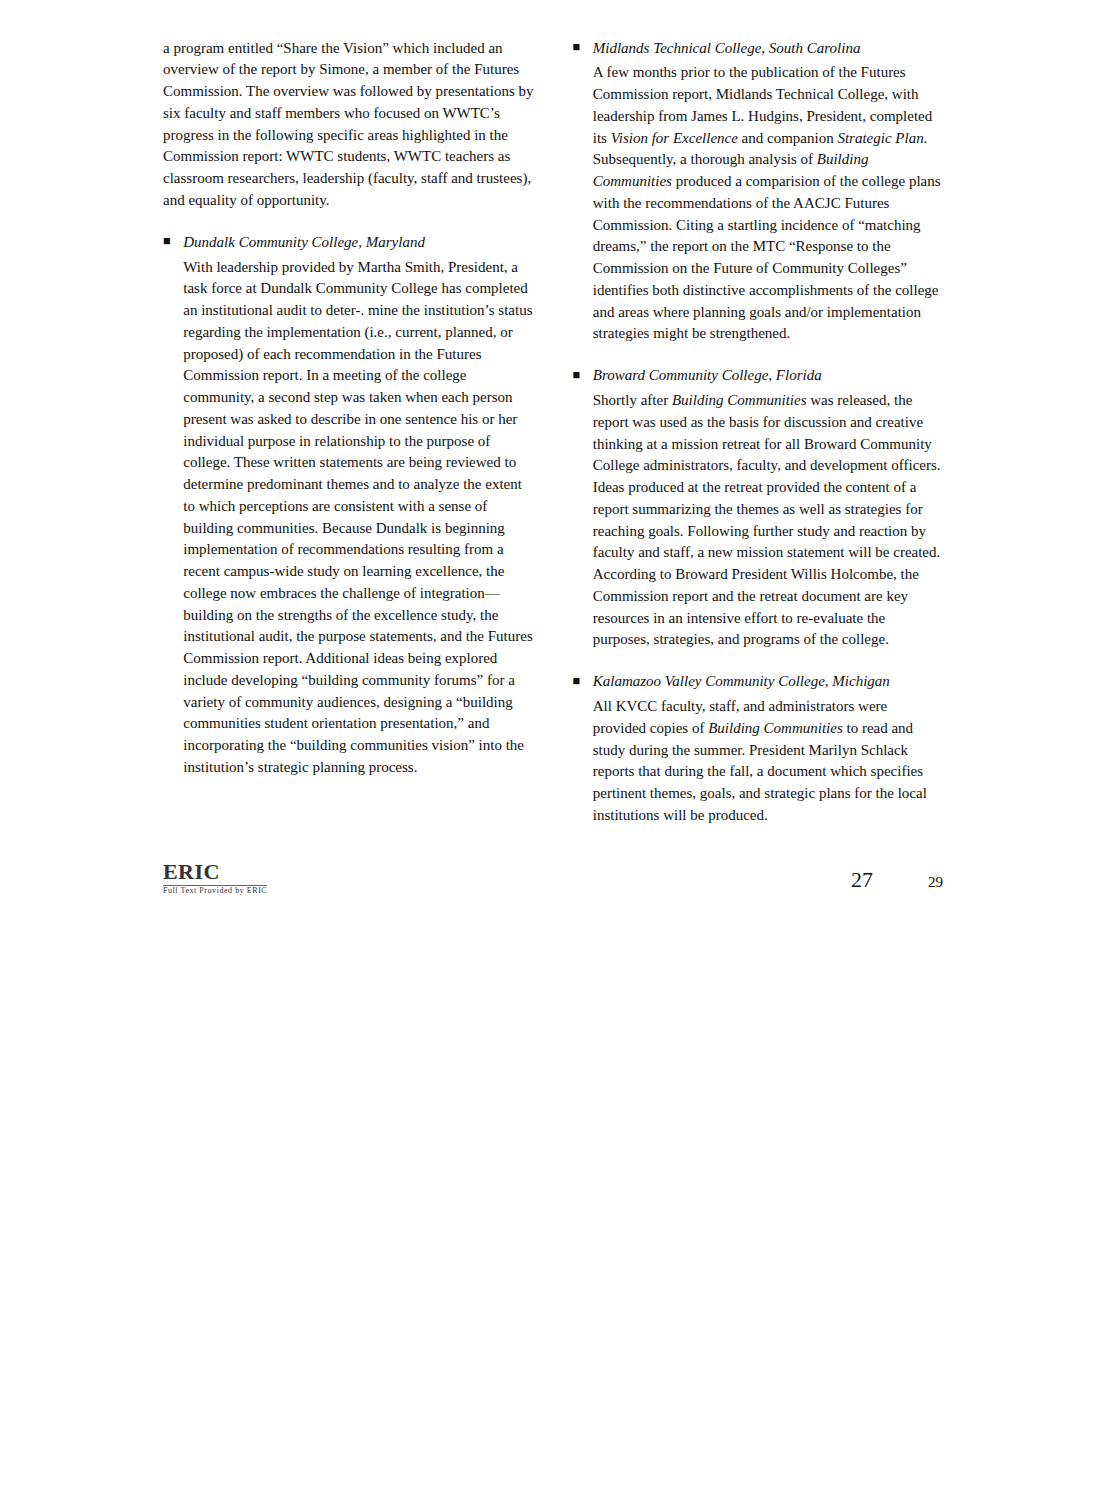a program entitled “Share the Vision” which included an overview of the report by Simone, a member of the Futures Commission. The overview was followed by presentations by six faculty and staff members who focused on WWTC’s progress in the following specific areas highlighted in the Commission report: WWTC students, WWTC teachers as classroom researchers, leadership (faculty, staff and trustees), and equality of opportunity.
Dundalk Community College, Maryland
With leadership provided by Martha Smith, President, a task force at Dundalk Community College has completed an institutional audit to deter-. mine the institution’s status regarding the implementation (i.e., current, planned, or proposed) of each recommendation in the Futures Commission report. In a meeting of the college community, a second step was taken when each person present was asked to describe in one sentence his or her individual purpose in relationship to the purpose of college. These written statements are being reviewed to determine predominant themes and to analyze the extent to which perceptions are consistent with a sense of building communities. Because Dundalk is beginning implementation of recommendations resulting from a recent campus-wide study on learning excellence, the college now embraces the challenge of integration—building on the strengths of the excellence study, the institutional audit, the purpose statements, and the Futures Commission report. Additional ideas being explored include developing “building community forums” for a variety of community audiences, designing a “building communities student orientation presentation,” and incorporating the “building communities vision” into the institution’s strategic planning process.
Midlands Technical College, South Carolina
A few months prior to the publication of the Futures Commission report, Midlands Technical College, with leadership from James L. Hudgins, President, completed its Vision for Excellence and companion Strategic Plan. Subsequently, a thorough analysis of Building Communities produced a comparision of the college plans with the recommendations of the AACJC Futures Commission. Citing a startling incidence of “matching dreams,” the report on the MTC “Response to the Commission on the Future of Community Colleges” identifies both distinctive accomplishments of the college and areas where planning goals and/or implementation strategies might be strengthened.
Broward Community College, Florida
Shortly after Building Communities was released, the report was used as the basis for discussion and creative thinking at a mission retreat for all Broward Community College administrators, faculty, and development officers. Ideas produced at the retreat provided the content of a report summarizing the themes as well as strategies for reaching goals. Following further study and reaction by faculty and staff, a new mission statement will be created. According to Broward President Willis Holcombe, the Commission report and the retreat document are key resources in an intensive effort to re-evaluate the purposes, strategies, and programs of the college.
Kalamazoo Valley Community College, Michigan
All KVCC faculty, staff, and administrators were provided copies of Building Communities to read and study during the summer. President Marilyn Schlack reports that during the fall, a document which specifies pertinent themes, goals, and strategic plans for the local institutions will be produced.
ERIC
Full Text Provided by ERIC
2729